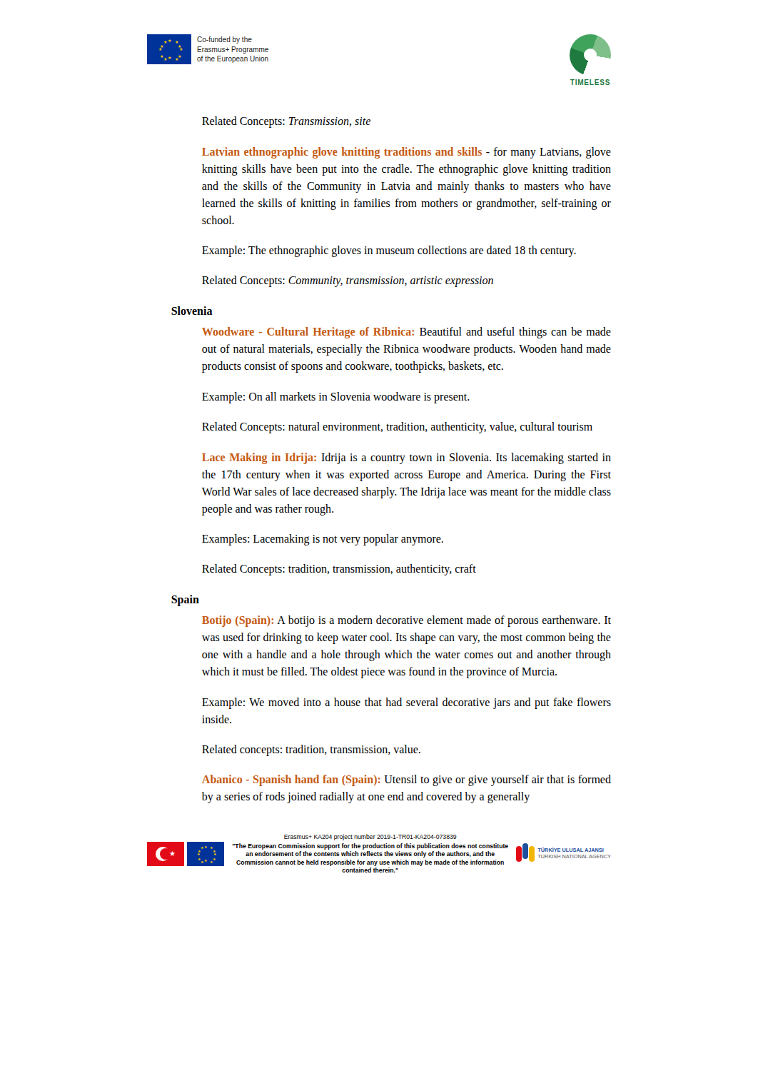★ ★ ★ ★ ★ ★ ★ ★ ★ ★ ★ ★
Co-funded by the
Erasmus+ Programme
of the European Union
TIMELESS
Related Concepts: Transmission, site
Latvian ethnographic glove knitting traditions and skills - for many Latvians, glove knitting skills have been put into the cradle. The ethnographic glove knitting tradition and the skills of the Community in Latvia and mainly thanks to masters who have learned the skills of knitting in families from mothers or grandmother, self-training or school.
Example: The ethnographic gloves in museum collections are dated 18 th century.
Related Concepts: Community, transmission, artistic expression
Slovenia
Woodware - Cultural Heritage of Ribnica: Beautiful and useful things can be made out of natural materials, especially the Ribnica woodware products. Wooden hand made products consist of spoons and cookware, toothpicks, baskets, etc.
Example: On all markets in Slovenia woodware is present.
Related Concepts: natural environment, tradition, authenticity, value, cultural tourism
Lace Making in Idrija: Idrija is a country town in Slovenia. Its lacemaking started in the 17th century when it was exported across Europe and America. During the First World War sales of lace decreased sharply. The Idrija lace was meant for the middle class people and was rather rough.
Examples: Lacemaking is not very popular anymore.
Related Concepts: tradition, transmission, authenticity, craft
Spain
Botijo (Spain): A botijo is a modern decorative element made of porous earthenware. It was used for drinking to keep water cool. Its shape can vary, the most common being the one with a handle and a hole through which the water comes out and another through which it must be filled. The oldest piece was found in the province of Murcia.
Example: We moved into a house that had several decorative jars and put fake flowers inside.
Related concepts: tradition, transmission, value.
Abanico - Spanish hand fan (Spain): Utensil to give or give yourself air that is formed by a series of rods joined radially at one end and covered by a generally
★
★ ★ ★ ★ ★ ★ ★ ★ ★ ★ ★ ★
Erasmus+ KA204 project number 2019-1-TR01-KA204-073839
"The European Commission support for the production of this publication does not constitute an endorsement of the contents which reflects the views only of the authors, and the Commission cannot be held responsible for any use which may be made of the information contained therein."
TÜRKİYE ULUSAL AJANSI
TURKISH NATIONAL AGENCY